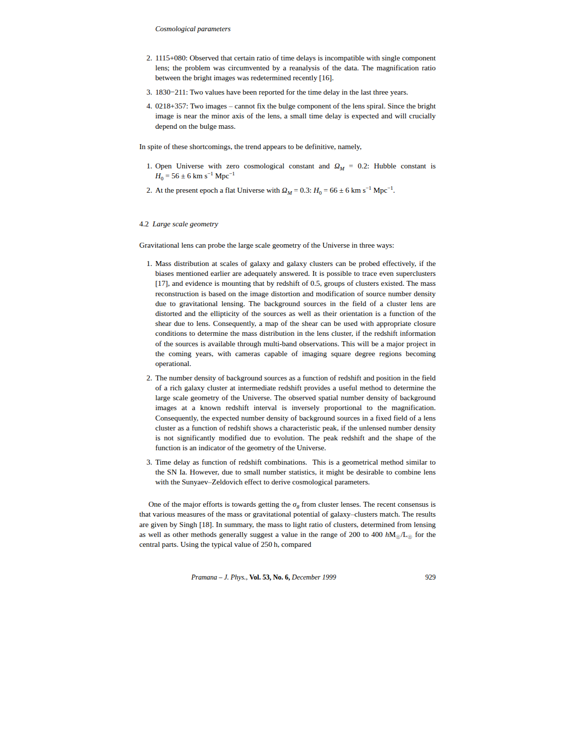Cosmological parameters
2. 1115+080: Observed that certain ratio of time delays is incompatible with single component lens; the problem was circumvented by a reanalysis of the data. The magnification ratio between the bright images was redetermined recently [16].
3. 1830−211: Two values have been reported for the time delay in the last three years.
4. 0218+357: Two images – cannot fix the bulge component of the lens spiral. Since the bright image is near the minor axis of the lens, a small time delay is expected and will crucially depend on the bulge mass.
In spite of these shortcomings, the trend appears to be definitive, namely,
1. Open Universe with zero cosmological constant and ΩM = 0.2: Hubble constant is H0 = 56 ± 6 km s−1 Mpc−1
2. At the present epoch a flat Universe with ΩM = 0.3: H0 = 66 ± 6 km s−1 Mpc−1.
4.2 Large scale geometry
Gravitational lens can probe the large scale geometry of the Universe in three ways:
1. Mass distribution at scales of galaxy and galaxy clusters can be probed effectively, if the biases mentioned earlier are adequately answered. It is possible to trace even superclusters [17], and evidence is mounting that by redshift of 0.5, groups of clusters existed. The mass reconstruction is based on the image distortion and modification of source number density due to gravitational lensing. The background sources in the field of a cluster lens are distorted and the ellipticity of the sources as well as their orientation is a function of the shear due to lens. Consequently, a map of the shear can be used with appropriate closure conditions to determine the mass distribution in the lens cluster, if the redshift information of the sources is available through multi-band observations. This will be a major project in the coming years, with cameras capable of imaging square degree regions becoming operational.
2. The number density of background sources as a function of redshift and position in the field of a rich galaxy cluster at intermediate redshift provides a useful method to determine the large scale geometry of the Universe. The observed spatial number density of background images at a known redshift interval is inversely proportional to the magnification. Consequently, the expected number density of background sources in a fixed field of a lens cluster as a function of redshift shows a characteristic peak, if the unlensed number density is not significantly modified due to evolution. The peak redshift and the shape of the function is an indicator of the geometry of the Universe.
3. Time delay as function of redshift combinations. This is a geometrical method similar to the SN Ia. However, due to small number statistics, it might be desirable to combine lens with the Sunyaev–Zeldovich effect to derive cosmological parameters.
One of the major efforts is towards getting the σ8 from cluster lenses. The recent consensus is that various measures of the mass or gravitational potential of galaxy–clusters match. The results are given by Singh [18]. In summary, the mass to light ratio of clusters, determined from lensing as well as other methods generally suggest a value in the range of 200 to 400 h M☉/L☉ for the central parts. Using the typical value of 250 h, compared
Pramana – J. Phys., Vol. 53, No. 6, December 1999 929